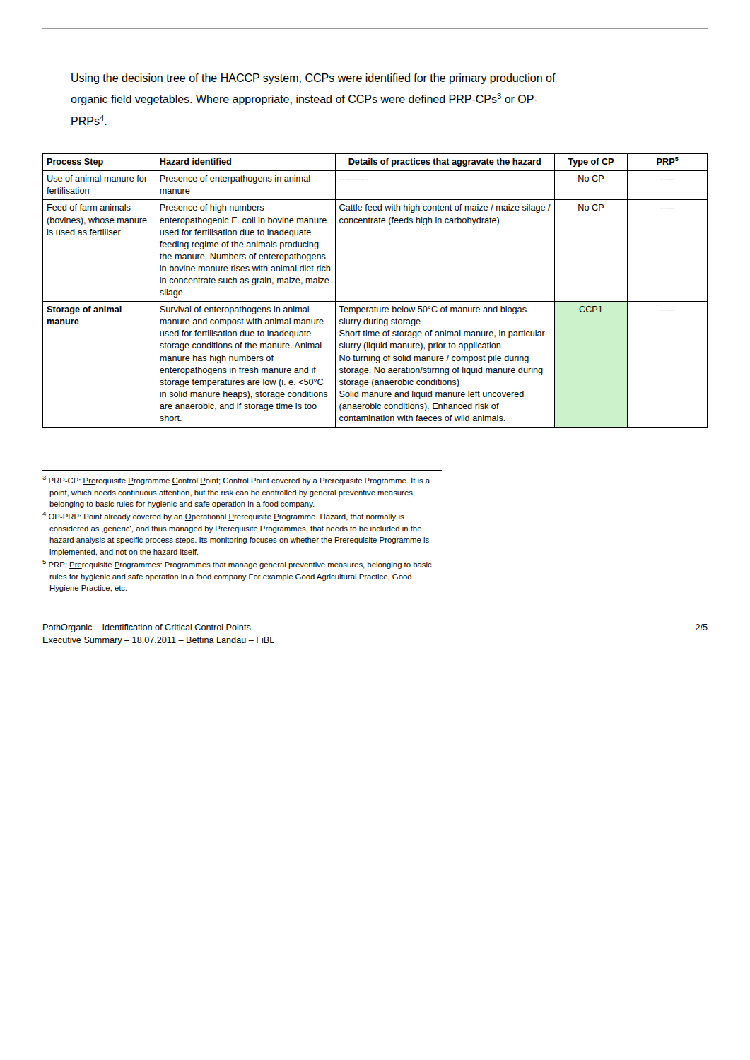Using the decision tree of the HACCP system, CCPs were identified for the primary production of organic field vegetables. Where appropriate, instead of CCPs were defined PRP-CPs3 or OP-PRPs4.
| Process Step | Hazard identified | Details of practices that aggravate the hazard | Type of CP | PRP 5 |
| --- | --- | --- | --- | --- |
| Use of animal manure for fertilisation | Presence of enterpathogens in animal manure | ---------- | No CP | ----- |
| Feed of farm animals (bovines), whose manure is used as fertiliser | Presence of high numbers enteropathogenic E. coli in bovine manure used for fertilisation due to inadequate feeding regime of the animals producing the manure. Numbers of enteropathogens in bovine manure rises with animal diet rich in concentrate such as grain, maize, maize silage. | Cattle feed with high content of maize / maize silage / concentrate (feeds high in carbohydrate) | No CP | ----- |
| Storage of animal manure | Survival of enteropathogens in animal manure and compost with animal manure used for fertilisation due to inadequate storage conditions of the manure. Animal manure has high numbers of enteropathogens in fresh manure and if storage temperatures are low (i. e. <50°C in solid manure heaps), storage conditions are anaerobic, and if storage time is too short. | Temperature below 50°C of manure and biogas slurry during storage Short time of storage of animal manure, in particular slurry (liquid manure), prior to application No turning of solid manure / compost pile during storage. No aeration/stirring of liquid manure during storage (anaerobic conditions) Solid manure and liquid manure left uncovered (anaerobic conditions). Enhanced risk of contamination with faeces of wild animals. | CCP1 | ----- |
3 PRP-CP: Prerequisite Programme Control Point; Control Point covered by a Prerequisite Programme. It is a point, which needs continuous attention, but the risk can be controlled by general preventive measures, belonging to basic rules for hygienic and safe operation in a food company.
4 OP-PRP: Point already covered by an Operational Prerequisite Programme. Hazard, that normally is considered as ‚generic‘, and thus managed by Prerequisite Programmes, that needs to be included in the hazard analysis at specific process steps. Its monitoring focuses on whether the Prerequisite Programme is implemented, and not on the hazard itself.
5 PRP: Prerequisite Programmes: Programmes that manage general preventive measures, belonging to basic rules for hygienic and safe operation in a food company For example Good Agricultural Practice, Good Hygiene Practice, etc.
PathOrganic – Identification of Critical Control Points –
Executive Summary – 18.07.2011 – Bettina Landau – FiBL
2/5